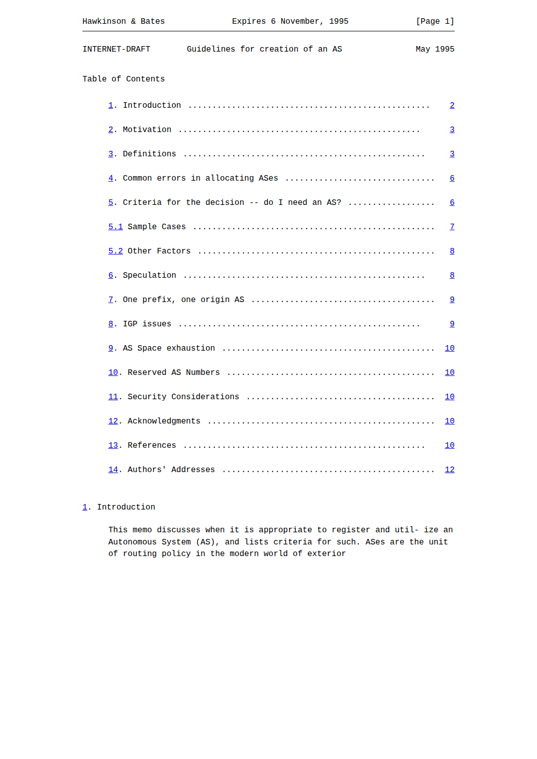Hawkinson & Bates Expires 6 November, 1995 [Page 1]
INTERNET-DRAFT Guidelines for creation of an AS May 1995
Table of Contents
1. Introduction .................................................. 2
2. Motivation .................................................. 3
3. Definitions .................................................. 3
4. Common errors in allocating ASes .................................................. 6
5. Criteria for the decision -- do I need an AS? .................................................. 6
5.1 Sample Cases .................................................. 7
5.2 Other Factors .................................................. 8
6. Speculation .................................................. 8
7. One prefix, one origin AS .................................................. 9
8. IGP issues .................................................. 9
9. AS Space exhaustion .................................................. 10
10. Reserved AS Numbers .................................................. 10
11. Security Considerations .................................................. 10
12. Acknowledgments .................................................. 10
13. References .................................................. 10
14. Authors' Addresses .................................................. 12
1. Introduction
This memo discusses when it is appropriate to register and util- ize an Autonomous System (AS), and lists criteria for such. ASes are the unit of routing policy in the modern world of exterior